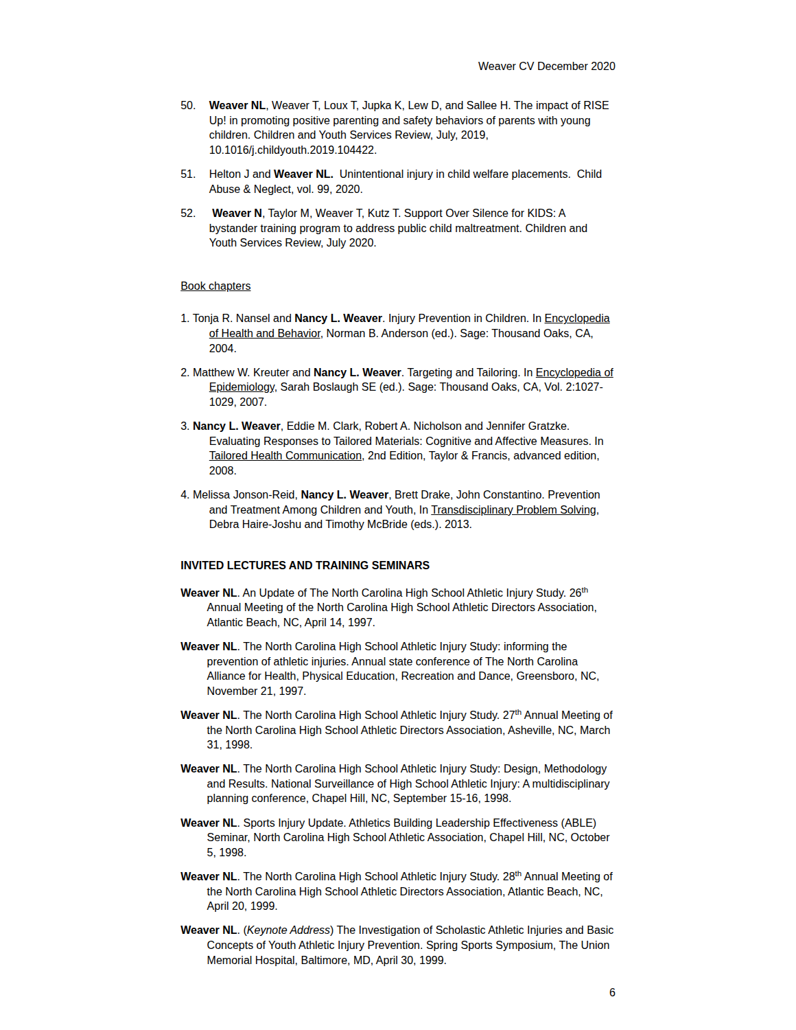Weaver CV December 2020
50. Weaver NL, Weaver T, Loux T, Jupka K, Lew D, and Sallee H. The impact of RISE Up! in promoting positive parenting and safety behaviors of parents with young children. Children and Youth Services Review, July, 2019, 10.1016/j.childyouth.2019.104422.
51. Helton J and Weaver NL. Unintentional injury in child welfare placements. Child Abuse & Neglect, vol. 99, 2020.
52. Weaver N, Taylor M, Weaver T, Kutz T. Support Over Silence for KIDS: A bystander training program to address public child maltreatment. Children and Youth Services Review, July 2020.
Book chapters
1. Tonja R. Nansel and Nancy L. Weaver. Injury Prevention in Children. In Encyclopedia of Health and Behavior, Norman B. Anderson (ed.). Sage: Thousand Oaks, CA, 2004.
2. Matthew W. Kreuter and Nancy L. Weaver. Targeting and Tailoring. In Encyclopedia of Epidemiology, Sarah Boslaugh SE (ed.). Sage: Thousand Oaks, CA, Vol. 2:1027-1029, 2007.
3. Nancy L. Weaver, Eddie M. Clark, Robert A. Nicholson and Jennifer Gratzke. Evaluating Responses to Tailored Materials: Cognitive and Affective Measures. In Tailored Health Communication, 2nd Edition, Taylor & Francis, advanced edition, 2008.
4. Melissa Jonson-Reid, Nancy L. Weaver, Brett Drake, John Constantino. Prevention and Treatment Among Children and Youth, In Transdisciplinary Problem Solving, Debra Haire-Joshu and Timothy McBride (eds.). 2013.
INVITED LECTURES AND TRAINING SEMINARS
Weaver NL. An Update of The North Carolina High School Athletic Injury Study. 26th Annual Meeting of the North Carolina High School Athletic Directors Association, Atlantic Beach, NC, April 14, 1997.
Weaver NL. The North Carolina High School Athletic Injury Study: informing the prevention of athletic injuries. Annual state conference of The North Carolina Alliance for Health, Physical Education, Recreation and Dance, Greensboro, NC, November 21, 1997.
Weaver NL. The North Carolina High School Athletic Injury Study. 27th Annual Meeting of the North Carolina High School Athletic Directors Association, Asheville, NC, March 31, 1998.
Weaver NL. The North Carolina High School Athletic Injury Study: Design, Methodology and Results. National Surveillance of High School Athletic Injury: A multidisciplinary planning conference, Chapel Hill, NC, September 15-16, 1998.
Weaver NL. Sports Injury Update. Athletics Building Leadership Effectiveness (ABLE) Seminar, North Carolina High School Athletic Association, Chapel Hill, NC, October 5, 1998.
Weaver NL. The North Carolina High School Athletic Injury Study. 28th Annual Meeting of the North Carolina High School Athletic Directors Association, Atlantic Beach, NC, April 20, 1999.
Weaver NL. (Keynote Address) The Investigation of Scholastic Athletic Injuries and Basic Concepts of Youth Athletic Injury Prevention. Spring Sports Symposium, The Union Memorial Hospital, Baltimore, MD, April 30, 1999.
6